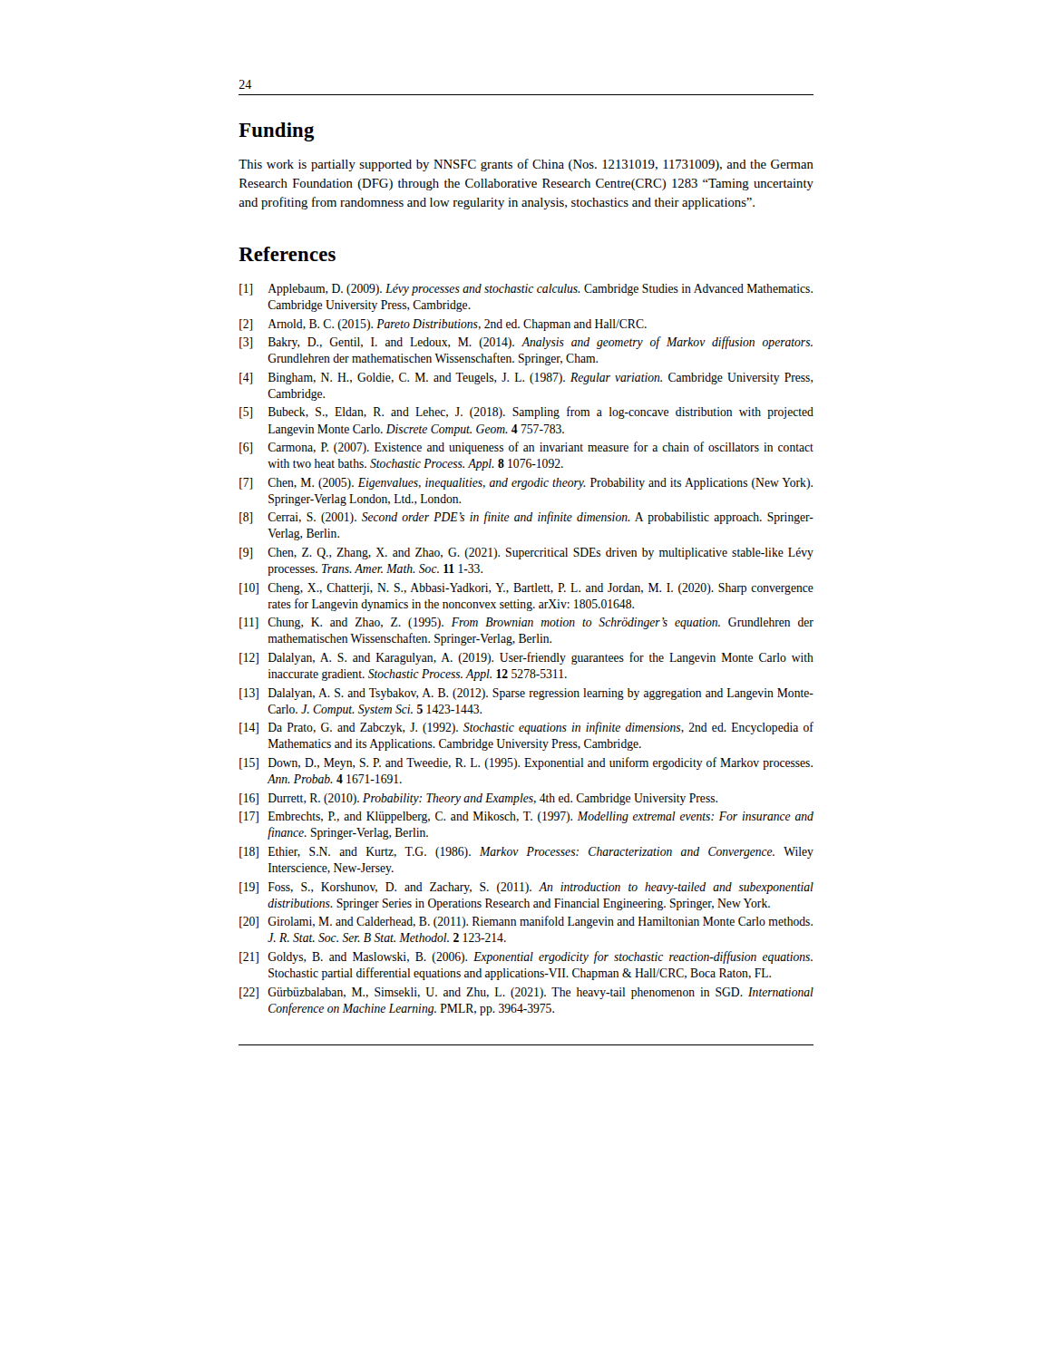24
Funding
This work is partially supported by NNSFC grants of China (Nos. 12131019, 11731009), and the German Research Foundation (DFG) through the Collaborative Research Centre(CRC) 1283 “Taming uncertainty and profiting from randomness and low regularity in analysis, stochastics and their applications”.
References
[1] Applebaum, D. (2009). Lévy processes and stochastic calculus. Cambridge Studies in Advanced Mathematics. Cambridge University Press, Cambridge.
[2] Arnold, B. C. (2015). Pareto Distributions, 2nd ed. Chapman and Hall/CRC.
[3] Bakry, D., Gentil, I. and Ledoux, M. (2014). Analysis and geometry of Markov diffusion operators. Grundlehren der mathematischen Wissenschaften. Springer, Cham.
[4] Bingham, N. H., Goldie, C. M. and Teugels, J. L. (1987). Regular variation. Cambridge University Press, Cambridge.
[5] Bubeck, S., Eldan, R. and Lehec, J. (2018). Sampling from a log-concave distribution with projected Langevin Monte Carlo. Discrete Comput. Geom. 4 757-783.
[6] Carmona, P. (2007). Existence and uniqueness of an invariant measure for a chain of oscillators in contact with two heat baths. Stochastic Process. Appl. 8 1076-1092.
[7] Chen, M. (2005). Eigenvalues, inequalities, and ergodic theory. Probability and its Applications (New York). Springer-Verlag London, Ltd., London.
[8] Cerrai, S. (2001). Second order PDE’s in finite and infinite dimension. A probabilistic approach. Springer-Verlag, Berlin.
[9] Chen, Z. Q., Zhang, X. and Zhao, G. (2021). Supercritical SDEs driven by multiplicative stable-like Lévy processes. Trans. Amer. Math. Soc. 11 1-33.
[10] Cheng, X., Chatterji, N. S., Abbasi-Yadkori, Y., Bartlett, P. L. and Jordan, M. I. (2020). Sharp convergence rates for Langevin dynamics in the nonconvex setting. arXiv: 1805.01648.
[11] Chung, K. and Zhao, Z. (1995). From Brownian motion to Schrödinger’s equation. Grundlehren der mathematischen Wissenschaften. Springer-Verlag, Berlin.
[12] Dalalyan, A. S. and Karagulyan, A. (2019). User-friendly guarantees for the Langevin Monte Carlo with inaccurate gradient. Stochastic Process. Appl. 12 5278-5311.
[13] Dalalyan, A. S. and Tsybakov, A. B. (2012). Sparse regression learning by aggregation and Langevin Monte-Carlo. J. Comput. System Sci. 5 1423-1443.
[14] Da Prato, G. and Zabczyk, J. (1992). Stochastic equations in infinite dimensions, 2nd ed. Encyclopedia of Mathematics and its Applications. Cambridge University Press, Cambridge.
[15] Down, D., Meyn, S. P. and Tweedie, R. L. (1995). Exponential and uniform ergodicity of Markov processes. Ann. Probab. 4 1671-1691.
[16] Durrett, R. (2010). Probability: Theory and Examples, 4th ed. Cambridge University Press.
[17] Embrechts, P., and Klüppelberg, C. and Mikosch, T. (1997). Modelling extremal events: For insurance and finance. Springer-Verlag, Berlin.
[18] Ethier, S.N. and Kurtz, T.G. (1986). Markov Processes: Characterization and Convergence. Wiley Interscience, New-Jersey.
[19] Foss, S., Korshunov, D. and Zachary, S. (2011). An introduction to heavy-tailed and subexponential distributions. Springer Series in Operations Research and Financial Engineering. Springer, New York.
[20] Girolami, M. and Calderhead, B. (2011). Riemann manifold Langevin and Hamiltonian Monte Carlo methods. J. R. Stat. Soc. Ser. B Stat. Methodol. 2 123-214.
[21] Goldys, B. and Maslowski, B. (2006). Exponential ergodicity for stochastic reaction-diffusion equations. Stochastic partial differential equations and applications-VII. Chapman & Hall/CRC, Boca Raton, FL.
[22] Gürbüzbalaban, M., Simsekli, U. and Zhu, L. (2021). The heavy-tail phenomenon in SGD. International Conference on Machine Learning. PMLR, pp. 3964-3975.